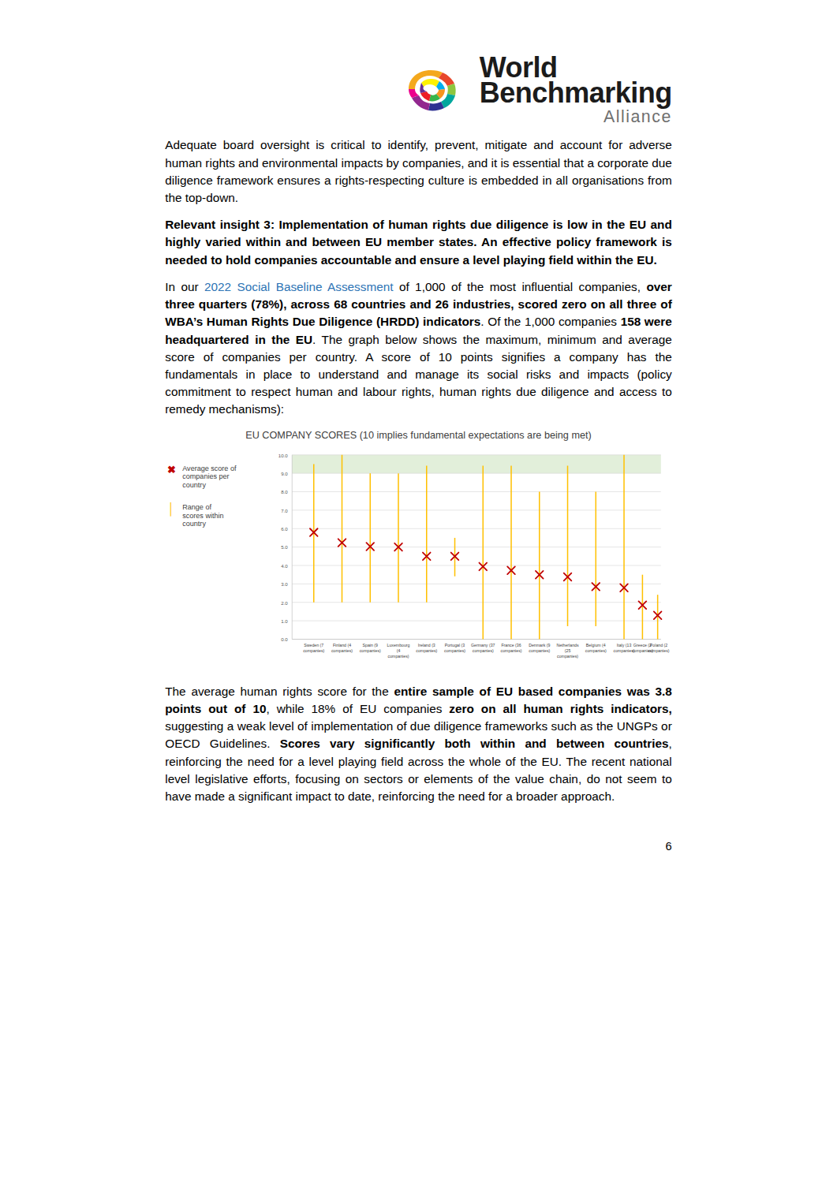World
Benchmarking
Alliance
Adequate board oversight is critical to identify, prevent, mitigate and account for adverse human rights and environmental impacts by companies, and it is essential that a corporate due diligence framework ensures a rights-respecting culture is embedded in all organisations from the top-down.
Relevant insight 3: Implementation of human rights due diligence is low in the EU and highly varied within and between EU member states. An effective policy framework is needed to hold companies accountable and ensure a level playing field within the EU.
In our 2022 Social Baseline Assessment of 1,000 of the most influential companies, over three quarters (78%), across 68 countries and 26 industries, scored zero on all three of WBA’s Human Rights Due Diligence (HRDD) indicators. Of the 1,000 companies 158 were headquartered in the EU. The graph below shows the maximum, minimum and average score of companies per country. A score of 10 points signifies a company has the fundamentals in place to understand and manage its social risks and impacts (policy commitment to respect human and labour rights, human rights due diligence and access to remedy mechanisms):
EU COMPANY SCORES (10 implies fundamental expectations are being met)
✖
Average score of
companies per
country
│
Range of
scores within
country
10.0 9.0 8.0 7.0 6.0 5.0 4.0 3.0 2.0 1.0 0.0 Sweden (7companies) Finland (4companies) Spain (9companies) Luxembourg(4companies) Ireland (3companies) Portugal (3companies) Germany (37companies) France (36companies) Denmark (9companies) Netherlands(25companies) Belgium (4companies) Italy (13companies) Greece (2companies) Poland (2companies)
The average human rights score for the entire sample of EU based companies was 3.8 points out of 10, while 18% of EU companies zero on all human rights indicators, suggesting a weak level of implementation of due diligence frameworks such as the UNGPs or OECD Guidelines. Scores vary significantly both within and between countries, reinforcing the need for a level playing field across the whole of the EU. The recent national level legislative efforts, focusing on sectors or elements of the value chain, do not seem to have made a significant impact to date, reinforcing the need for a broader approach.
6